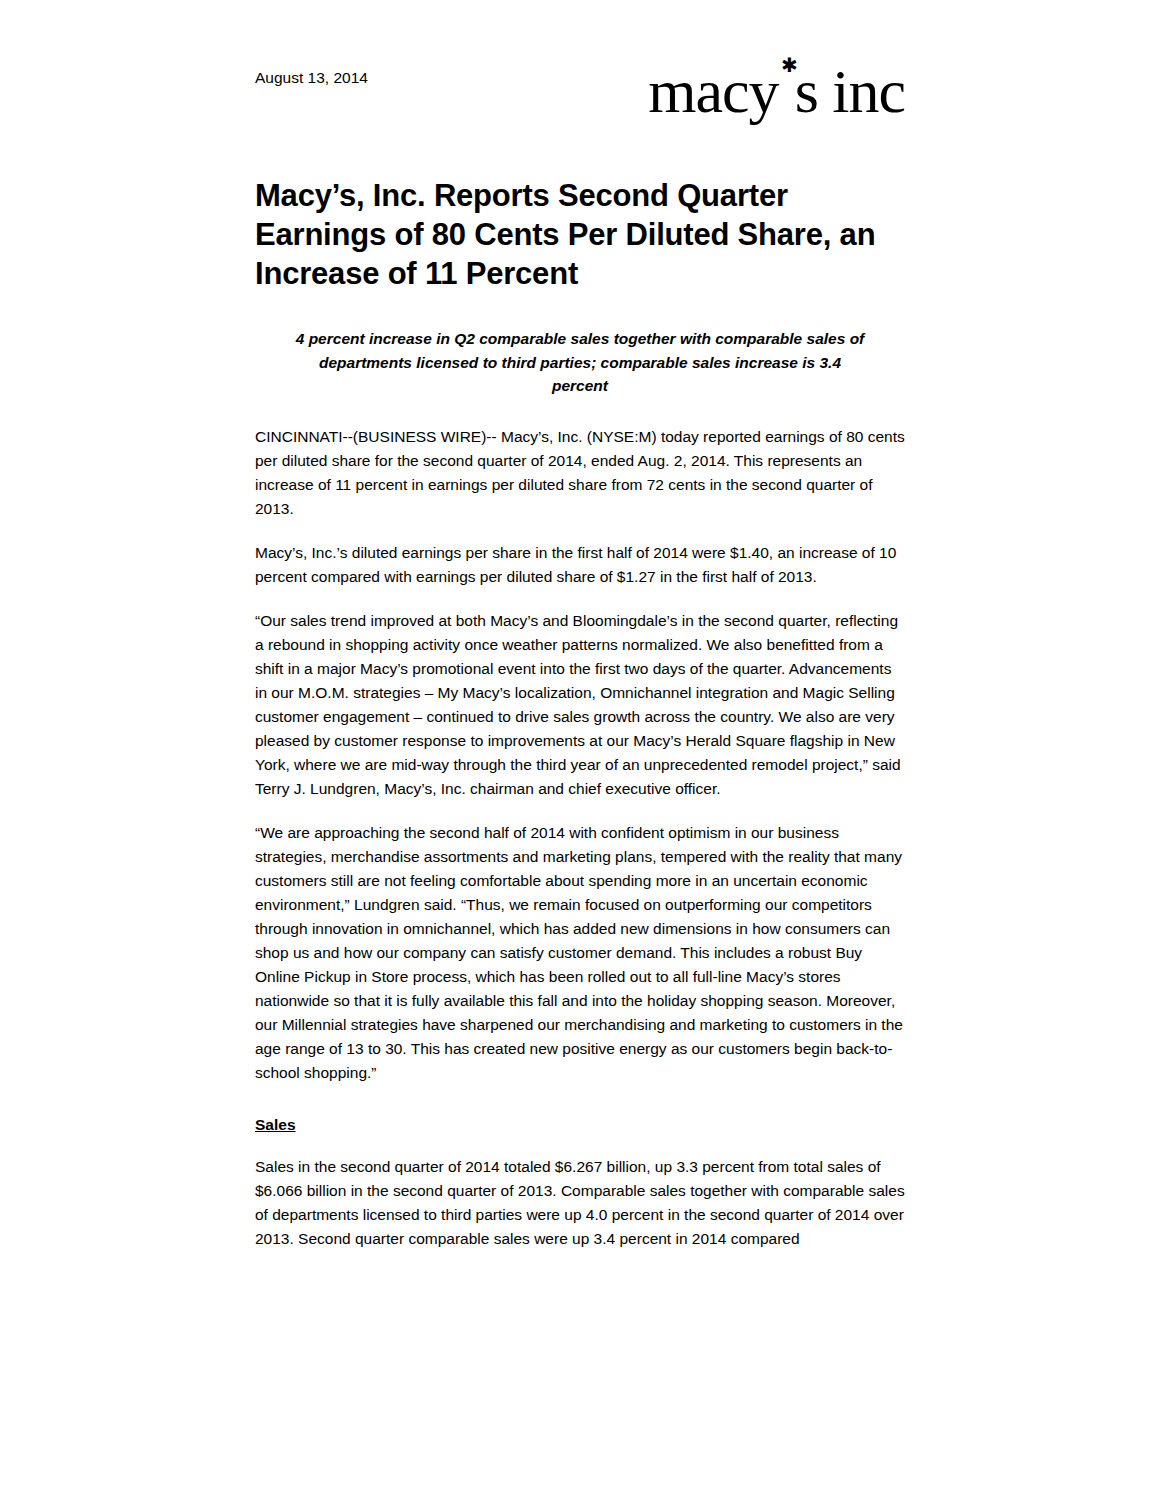August 13, 2014
macy✱s inc
Macy’s, Inc. Reports Second Quarter Earnings of 80 Cents Per Diluted Share, an Increase of 11 Percent
4 percent increase in Q2 comparable sales together with comparable sales of departments licensed to third parties; comparable sales increase is 3.4 percent
CINCINNATI--(BUSINESS WIRE)-- Macy’s, Inc. (NYSE:M) today reported earnings of 80 cents per diluted share for the second quarter of 2014, ended Aug. 2, 2014. This represents an increase of 11 percent in earnings per diluted share from 72 cents in the second quarter of 2013.
Macy’s, Inc.’s diluted earnings per share in the first half of 2014 were $1.40, an increase of 10 percent compared with earnings per diluted share of $1.27 in the first half of 2013.
“Our sales trend improved at both Macy’s and Bloomingdale’s in the second quarter, reflecting a rebound in shopping activity once weather patterns normalized. We also benefitted from a shift in a major Macy’s promotional event into the first two days of the quarter. Advancements in our M.O.M. strategies – My Macy’s localization, Omnichannel integration and Magic Selling customer engagement – continued to drive sales growth across the country. We also are very pleased by customer response to improvements at our Macy’s Herald Square flagship in New York, where we are mid-way through the third year of an unprecedented remodel project,” said Terry J. Lundgren, Macy’s, Inc. chairman and chief executive officer.
“We are approaching the second half of 2014 with confident optimism in our business strategies, merchandise assortments and marketing plans, tempered with the reality that many customers still are not feeling comfortable about spending more in an uncertain economic environment,” Lundgren said. “Thus, we remain focused on outperforming our competitors through innovation in omnichannel, which has added new dimensions in how consumers can shop us and how our company can satisfy customer demand. This includes a robust Buy Online Pickup in Store process, which has been rolled out to all full-line Macy’s stores nationwide so that it is fully available this fall and into the holiday shopping season. Moreover, our Millennial strategies have sharpened our merchandising and marketing to customers in the age range of 13 to 30. This has created new positive energy as our customers begin back-to-school shopping.”
Sales
Sales in the second quarter of 2014 totaled $6.267 billion, up 3.3 percent from total sales of $6.066 billion in the second quarter of 2013. Comparable sales together with comparable sales of departments licensed to third parties were up 4.0 percent in the second quarter of 2014 over 2013. Second quarter comparable sales were up 3.4 percent in 2014 compared